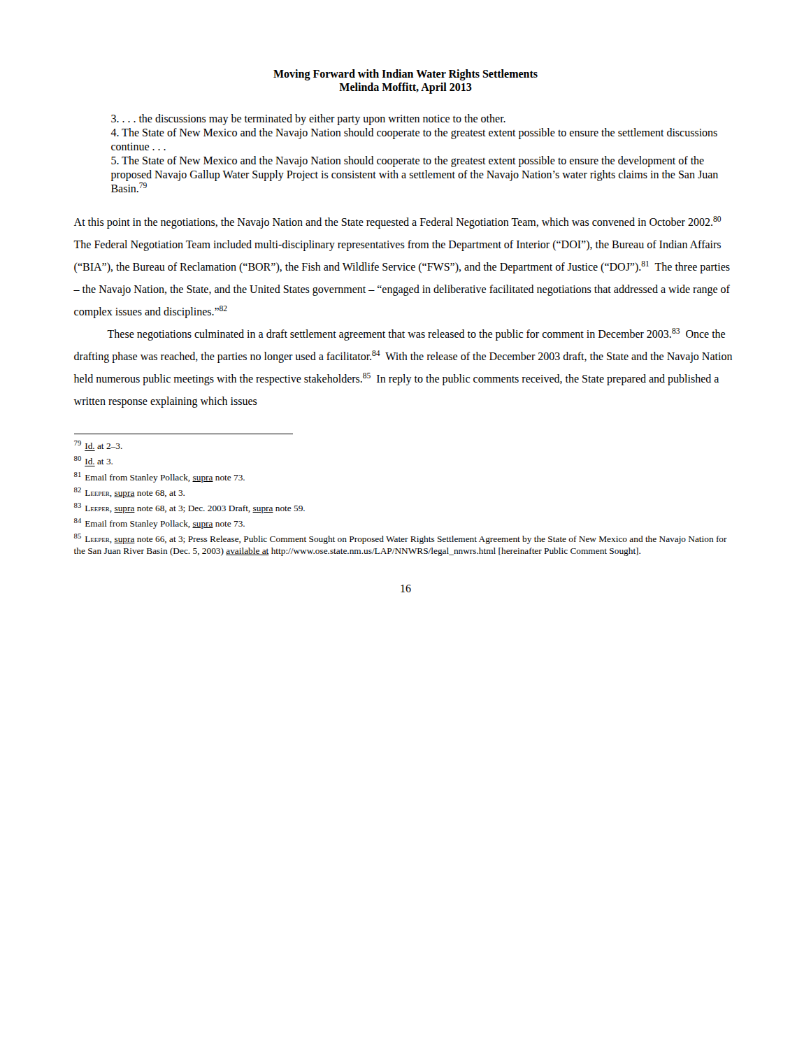Moving Forward with Indian Water Rights Settlements
Melinda Moffitt, April 2013
3. . . . the discussions may be terminated by either party upon written notice to the other.
4. The State of New Mexico and the Navajo Nation should cooperate to the greatest extent possible to ensure the settlement discussions continue . . .
5. The State of New Mexico and the Navajo Nation should cooperate to the greatest extent possible to ensure the development of the proposed Navajo Gallup Water Supply Project is consistent with a settlement of the Navajo Nation’s water rights claims in the San Juan Basin.79
At this point in the negotiations, the Navajo Nation and the State requested a Federal Negotiation Team, which was convened in October 2002.80 The Federal Negotiation Team included multi-disciplinary representatives from the Department of Interior (“DOI”), the Bureau of Indian Affairs (“BIA”), the Bureau of Reclamation (“BOR”), the Fish and Wildlife Service (“FWS”), and the Department of Justice (“DOJ”).81 The three parties – the Navajo Nation, the State, and the United States government – “engaged in deliberative facilitated negotiations that addressed a wide range of complex issues and disciplines.”82
These negotiations culminated in a draft settlement agreement that was released to the public for comment in December 2003.83 Once the drafting phase was reached, the parties no longer used a facilitator.84 With the release of the December 2003 draft, the State and the Navajo Nation held numerous public meetings with the respective stakeholders.85 In reply to the public comments received, the State prepared and published a written response explaining which issues
79 Id. at 2–3.
80 Id. at 3.
81 Email from Stanley Pollack, supra note 73.
82 Leeper, supra note 68, at 3.
83 Leeper, supra note 68, at 3; Dec. 2003 Draft, supra note 59.
84 Email from Stanley Pollack, supra note 73.
85 Leeper, supra note 66, at 3; Press Release, Public Comment Sought on Proposed Water Rights Settlement Agreement by the State of New Mexico and the Navajo Nation for the San Juan River Basin (Dec. 5, 2003) available at http://www.ose.state.nm.us/LAP/NNWRS/legal_nnwrs.html [hereinafter Public Comment Sought].
16